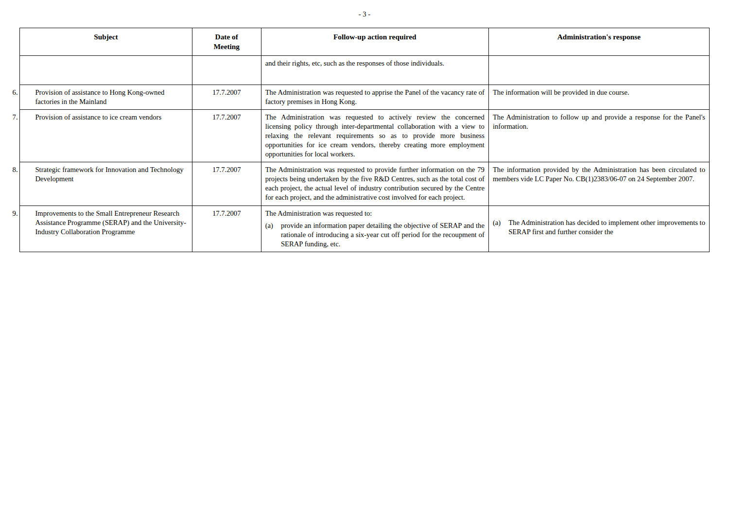- 3 -
| Subject | Date of Meeting | Follow-up action required | Administration's response |
| --- | --- | --- | --- |
| | | and their rights, etc, such as the responses of those individuals. | |
| 6. Provision of assistance to Hong Kong-owned factories in the Mainland | 17.7.2007 | The Administration was requested to apprise the Panel of the vacancy rate of factory premises in Hong Kong. | The information will be provided in due course. |
| 7. Provision of assistance to ice cream vendors | 17.7.2007 | The Administration was requested to actively review the concerned licensing policy through inter-departmental collaboration with a view to relaxing the relevant requirements so as to provide more business opportunities for ice cream vendors, thereby creating more employment opportunities for local workers. | The Administration to follow up and provide a response for the Panel's information. |
| 8. Strategic framework for Innovation and Technology Development | 17.7.2007 | The Administration was requested to provide further information on the 79 projects being undertaken by the five R&D Centres, such as the total cost of each project, the actual level of industry contribution secured by the Centre for each project, and the administrative cost involved for each project. | The information provided by the Administration has been circulated to members vide LC Paper No. CB(1)2383/06-07 on 24 September 2007. |
| 9. Improvements to the Small Entrepreneur Research Assistance Programme (SERAP) and the University-Industry Collaboration Programme | 17.7.2007 | The Administration was requested to: (a) provide an information paper detailing the objective of SERAP and the rationale of introducing a six-year cut off period for the recoupment of SERAP funding, etc. | (a) The Administration has decided to implement other improvements to SERAP first and further consider the |